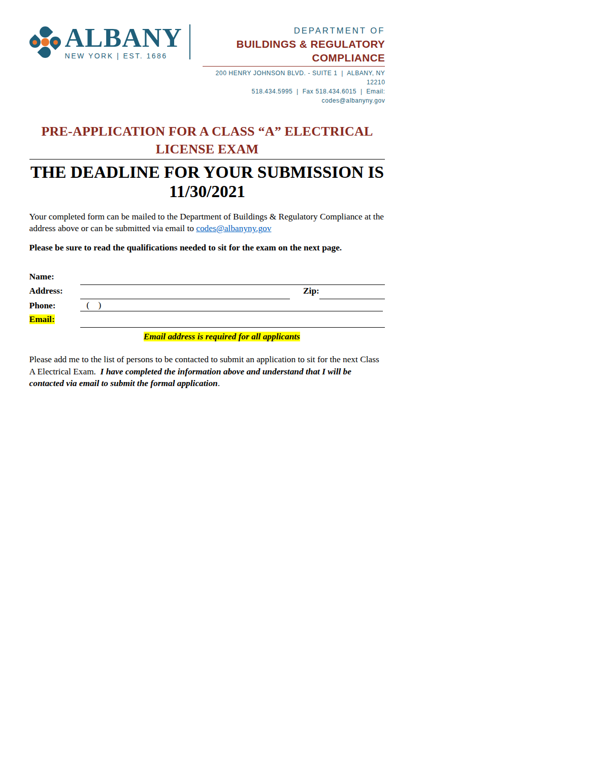ALBANY NEW YORK | EST. 1686
DEPARTMENT OF
BUILDINGS & REGULATORY COMPLIANCE
200 HENRY JOHNSON BLVD. - SUITE 1 | ALBANY, NY 12210
518.434.5995 | Fax 518.434.6015 | Email: codes@albanyny.gov
PRE-APPLICATION FOR A CLASS “A” ELECTRICAL LICENSE EXAM
THE DEADLINE FOR YOUR SUBMISSION IS 11/30/2021
Your completed form can be mailed to the Department of Buildings & Regulatory Compliance at the address above or can be submitted via email to codes@albanyny.gov
Please be sure to read the qualifications needed to sit for the exam on the next page.
| Name: | |
| Address: | | Zip: | |
| Phone: | ( ) |
| Email: | |
Email address is required for all applicants
Please add me to the list of persons to be contacted to submit an application to sit for the next Class A Electrical Exam. I have completed the information above and understand that I will be contacted via email to submit the formal application.